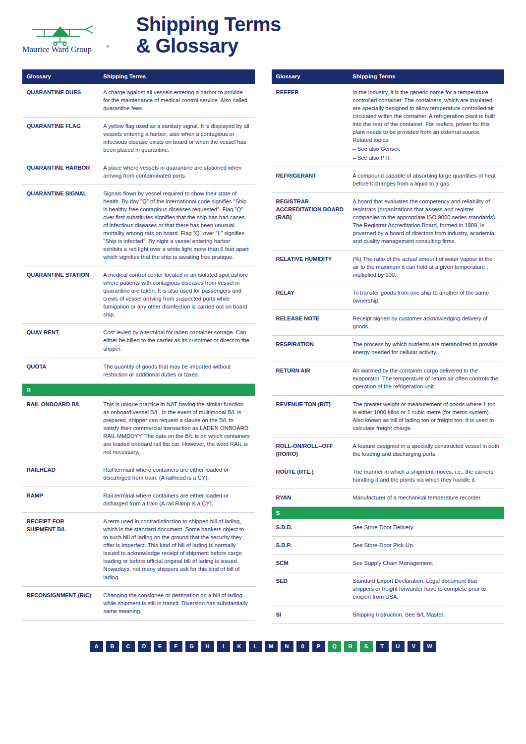Maurice Ward Group ®
Shipping Terms
& Glossary
| Glossary | Shipping Terms |
| --- | --- |
| QUARANTINE DUES | A charge against all vessels entering a harbor to provide for the maintenance of medical control service. Also called quarantine fees. |
| QUARANTINE FLAG | A yellow flag used as a sanitary signal. It is displayed by all vessels entering a harbor; also when a contagious or infectious disease exists on board or when the vessel has been placed in quarantine. |
| QUARANTINE HARBOR | A place where vessels in quarantine are stationed when arriving from contaiminated ports. |
| QUARANTINE SIGNAL | Signals flown by vessel required to show their state of health. By day "Q" of the international code signifies "Ship is healthy-free contagious diseases requested". Flag "Q" over first substitutes signifies that the ship has had cases of infectious diseases or that there has been unusual mortality among rats on board. Flag "Q" over "L" signifies "Ship is infected". By night a vessel entering harbor exhibits a red light over a white light more than 6 feet apart which signifies that the ship is awaiting free pratique. |
| QUARANTINE STATION | A medical control center located in an isolated spot ashore where patients with contagious diseases from vessel in quarantine are taken. It is also used for passengers and crews of vessel arriving from suspected ports while fumigation or any other disinfection is carried out on board ship. |
| QUAY RENT | Cost levied by a terminal for laden container sotrage. Can either be billed to the carrier as its cusotmer or direct to the shpper. |
| QUOTA | The quantity of goods that may be imported without restriction or additional duties or taxes. |
| R |
| RAIL ONBOARD B/L | This is unique practice in NAT having the similar function as onboard vessel B/L. In the event of multimodal B/L is prepared, shipper can request a clause on the B/L to satisfy their commercial transaction as LADEN ONBOARD RAIL MMDDYY. The date on the B/L is on which containers are loaded onboard rail flat car. However, the word RAIL is not necessary. |
| RAILHEAD | Rail termianl where containers are either loaded or discahrged from train. (A railhead is a CY). |
| RAMP | Rail terminal where containers are either loaded or disharged from a train (A rail Ramp is a CY). |
| RECEIPT FOR SHIPMENT B/L | A term used in contradistinction to shipped bill of lading, which is the standard document. Some bankers object to to such bill of lading on the ground that the security they offer is imperfect. This kind of bill of lading is normally issued to acknowledge receipt of shipment before cargo loading or before official original bill of lading is issued. Nowadays, not many shippers ask for this kind of bill of lading. |
| RECONSIGNMENT (R/C) | Changing the consignee or destination on a bill of lading while shipment is still in transit. Diversion has substantially same meaning. |
| Glossary | Shipping Terms |
| --- | --- |
| REEFER | In the industry, it is the generic name for a temperature controlled container. The containers, which are insulated, are specially designed to allow temperature controlled air circulated within the container. A refrigeration plant is built into the rear of the container. For reefers, power for this plant needs to be provided from an external source. Related topics: – See also Genset. – See also PTI. |
| REFRIGERANT | A compound capable of absorbing large quantities of heat before it changes from a liquid to a gas. |
| REGISTRAR ACCREDITATION BOARD (RAB) | A board that evaluates the competency and reliability of registrars (organizations that assess and register companies to the appropriate ISO 9000 series standards). The Registrar Accreditation Board, formed in 1989, is governed by a board of directors from industry, academia, and quality management consulting firms. |
| RELATIVE HUMIDITY | (%) The ratio of the actual amount of water vapour in the air to the maximum it can hold at a given temperature , multiplied by 100. |
| RELAY | To transfer goods from one ship to another of the same ownership. |
| RELEASE NOTE | Receipt signed by customer acknowledging delivery of goods. |
| RESPIRATION | The process by which nutrients are metabolized to provide energy needed for cellular activity. |
| RETURN AIR | Air warmed by the container cargo delivered to the evaporator. The temperature of return air often controls the operation of the refrigeration unit. |
| REVENUE TON (R/T) | The greater weight or measurement of goods where 1 ton is either 1000 kilos or 1 cubic metre (for metric system). Also known as bill of lading ton or freight ton. It is used to calculate freight charge. |
| ROLL-ON/ROLL--OFF (RO/RO) | A feature designed in a specially constructed vessel in both the loading and discharging ports. |
| ROUTE (RTE.) | The manner in which a shipment moves, i.e., the carriers handling it and the points via which they handle it. |
| RYAN | Manufacturer of a mechanical temperature recorder. |
| S |
| S.D.D. | See Store-Door Delivery. |
| S.D.P. | See Store-Door Pick-Up. |
| SCM | See Supply Chain Management. |
| SED | Standard Export Declaration. Legal document that shippers or freight forwarder have to complete prior to exxport from USA. |
| SI | Shipping Instruction. See B/L Master. |
ABCDEFGHIKLMN 0 PQRSTUVW